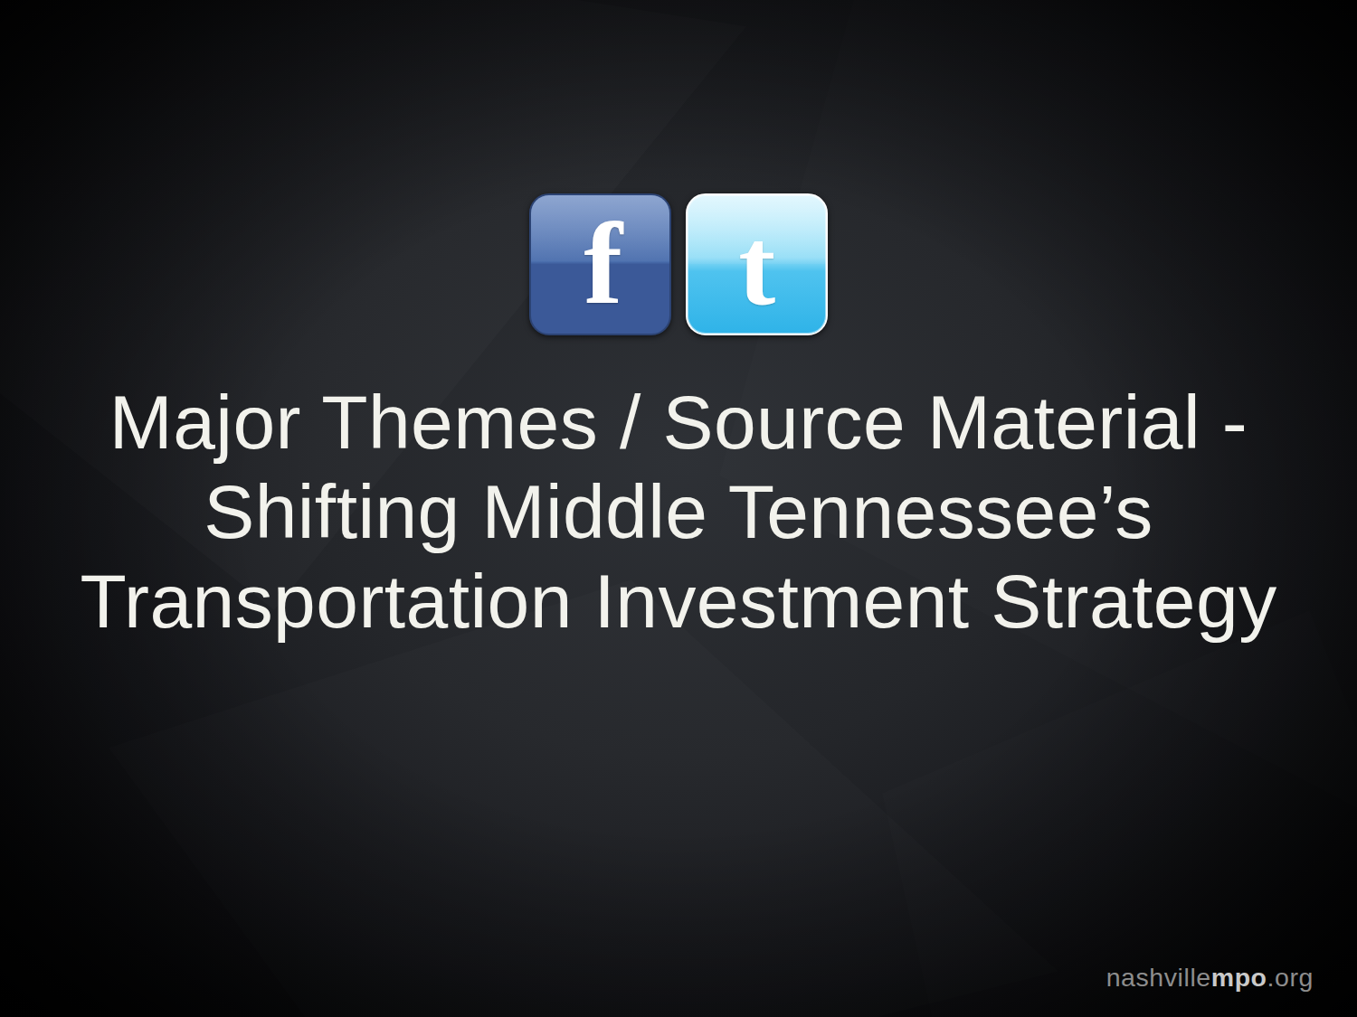Major Themes / Source Material - Shifting Middle Tennessee’s Transportation Investment Strategy
nashvillempo.org